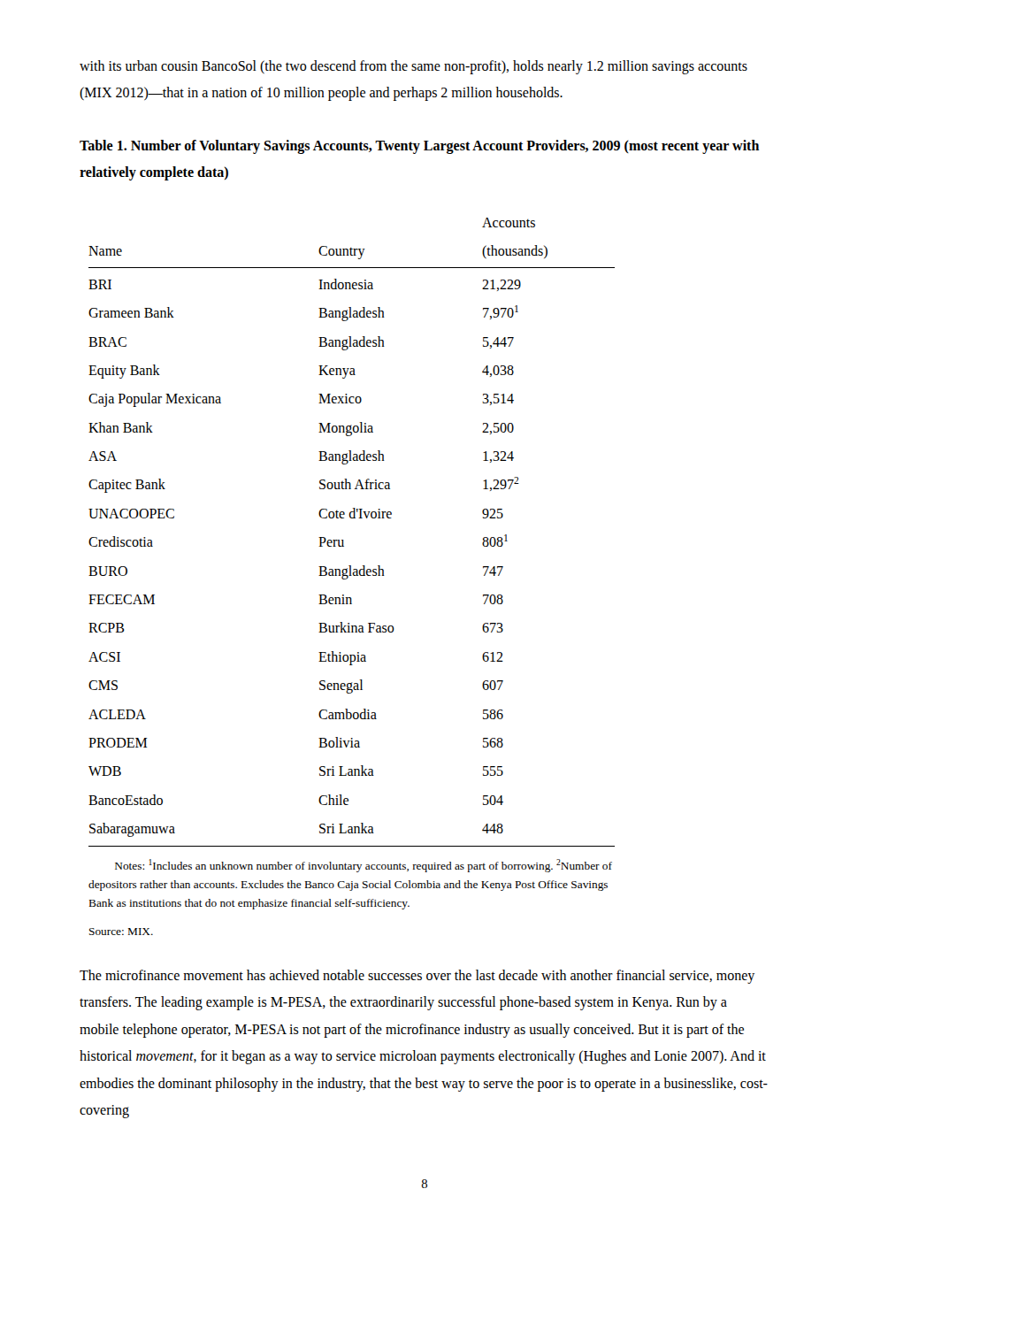with its urban cousin BancoSol (the two descend from the same non-profit), holds nearly 1.2 million savings accounts (MIX 2012)—that in a nation of 10 million people and perhaps 2 million households.
Table 1. Number of Voluntary Savings Accounts, Twenty Largest Account Providers, 2009 (most recent year with relatively complete data)
| | | Accounts |
| --- | --- | --- |
| Name | Country | (thousands) |
| BRI | Indonesia | 21,229 |
| Grameen Bank | Bangladesh | 7,970 1 |
| BRAC | Bangladesh | 5,447 |
| Equity Bank | Kenya | 4,038 |
| Caja Popular Mexicana | Mexico | 3,514 |
| Khan Bank | Mongolia | 2,500 |
| ASA | Bangladesh | 1,324 |
| Capitec Bank | South Africa | 1,297 2 |
| UNACOOPEC | Cote d'Ivoire | 925 |
| Crediscotia | Peru | 808 1 |
| BURO | Bangladesh | 747 |
| FECECAM | Benin | 708 |
| RCPB | Burkina Faso | 673 |
| ACSI | Ethiopia | 612 |
| CMS | Senegal | 607 |
| ACLEDA | Cambodia | 586 |
| PRODEM | Bolivia | 568 |
| WDB | Sri Lanka | 555 |
| BancoEstado | Chile | 504 |
| Sabaragamuwa | Sri Lanka | 448 |
Notes: 1Includes an unknown number of involuntary accounts, required as part of borrowing. 2Number of depositors rather than accounts. Excludes the Banco Caja Social Colombia and the Kenya Post Office Savings Bank as institutions that do not emphasize financial self-sufficiency.
Source: MIX.
The microfinance movement has achieved notable successes over the last decade with another financial service, money transfers. The leading example is M-PESA, the extraordinarily successful phone-based system in Kenya. Run by a mobile telephone operator, M-PESA is not part of the microfinance industry as usually conceived. But it is part of the historical movement, for it began as a way to service microloan payments electronically (Hughes and Lonie 2007). And it embodies the dominant philosophy in the industry, that the best way to serve the poor is to operate in a businesslike, cost-covering
8